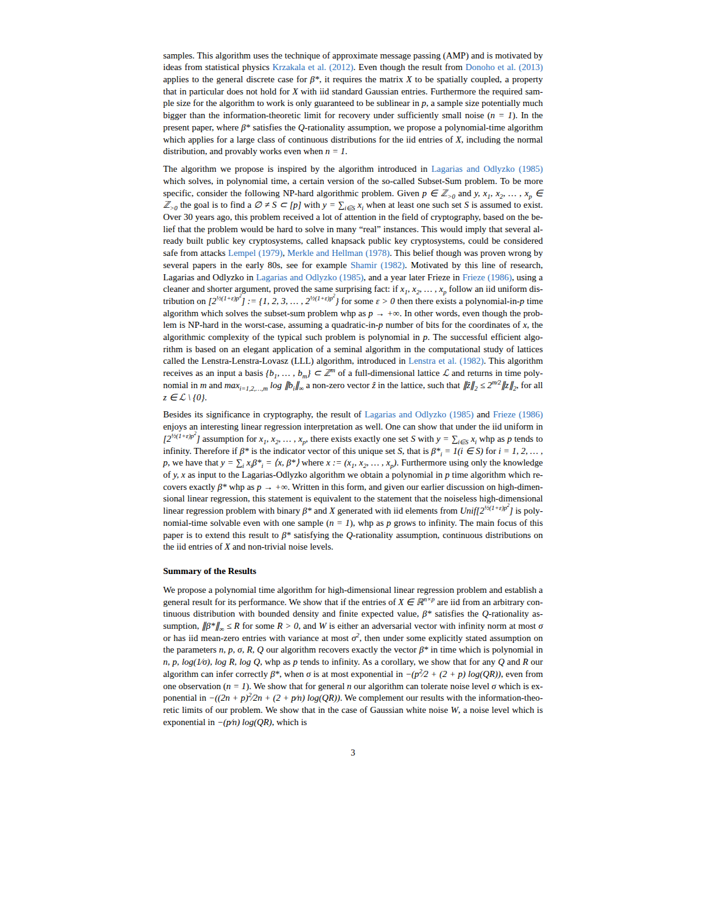samples. This algorithm uses the technique of approximate message passing (AMP) and is motivated by ideas from statistical physics Krzakala et al. (2012). Even though the result from Donoho et al. (2013) applies to the general discrete case for β*, it requires the matrix X to be spatially coupled, a property that in particular does not hold for X with iid standard Gaussian entries. Furthermore the required sample size for the algorithm to work is only guaranteed to be sublinear in p, a sample size potentially much bigger than the information-theoretic limit for recovery under sufficiently small noise (n = 1). In the present paper, where β* satisfies the Q-rationality assumption, we propose a polynomial-time algorithm which applies for a large class of continuous distributions for the iid entries of X, including the normal distribution, and provably works even when n = 1.
The algorithm we propose is inspired by the algorithm introduced in Lagarias and Odlyzko (1985) which solves, in polynomial time, a certain version of the so-called Subset-Sum problem. To be more specific, consider the following NP-hard algorithmic problem. Given p ∈ ℤ>0 and y, x1, x2, … , xp ∈ ℤ>0 the goal is to find a ∅ ≠ S ⊂ [p] with y = ∑i∈S xi when at least one such set S is assumed to exist. Over 30 years ago, this problem received a lot of attention in the field of cryptography, based on the belief that the problem would be hard to solve in many “real” instances. This would imply that several already built public key cryptosystems, called knapsack public key cryptosystems, could be considered safe from attacks Lempel (1979), Merkle and Hellman (1978). This belief though was proven wrong by several papers in the early 80s, see for example Shamir (1982). Motivated by this line of research, Lagarias and Odlyzko in Lagarias and Odlyzko (1985), and a year later Frieze in Frieze (1986), using a cleaner and shorter argument, proved the same surprising fact: if x1, x2, … , xp follow an iid uniform distribution on [2½(1+ε)p2] := {1, 2, 3, … , 2½(1+ε)p2} for some ε > 0 then there exists a polynomial-in-p time algorithm which solves the subset-sum problem whp as p → +∞. In other words, even though the problem is NP-hard in the worst-case, assuming a quadratic-in-p number of bits for the coordinates of x, the algorithmic complexity of the typical such problem is polynomial in p. The successful efficient algorithm is based on an elegant application of a seminal algorithm in the computational study of lattices called the Lenstra-Lenstra-Lovasz (LLL) algorithm, introduced in Lenstra et al. (1982). This algorithm receives as an input a basis {b1, … , bm} ⊂ ℤm of a full-dimensional lattice ℒ and returns in time polynomial in m and maxi=1,2,…,m log ∥bi∥∞ a non-zero vector ẑ in the lattice, such that ∥ẑ∥2 ≤ 2m⁄2∥z∥2, for all z ∈ ℒ \ {0}.
Besides its significance in cryptography, the result of Lagarias and Odlyzko (1985) and Frieze (1986) enjoys an interesting linear regression interpretation as well. One can show that under the iid uniform in [2½(1+ε)p2] assumption for x1, x2, … , xp, there exists exactly one set S with y = ∑i∈S xi whp as p tends to infinity. Therefore if β* is the indicator vector of this unique set S, that is β*i = 1(i ∈ S) for i = 1, 2, … , p, we have that y = ∑i xiβ*i = ⟨x, β*⟩ where x := (x1, x2, … , xp). Furthermore using only the knowledge of y, x as input to the Lagarias-Odlyzko algorithm we obtain a polynomial in p time algorithm which recovers exactly β* whp as p → +∞. Written in this form, and given our earlier discussion on high-dimensional linear regression, this statement is equivalent to the statement that the noiseless high-dimensional linear regression problem with binary β* and X generated with iid elements from Unif[2½(1+ε)p2] is polynomial-time solvable even with one sample (n = 1), whp as p grows to infinity. The main focus of this paper is to extend this result to β* satisfying the Q-rationality assumption, continuous distributions on the iid entries of X and non-trivial noise levels.
Summary of the Results
We propose a polynomial time algorithm for high-dimensional linear regression problem and establish a general result for its performance. We show that if the entries of X ∈ ℝn×p are iid from an arbitrary continuous distribution with bounded density and finite expected value, β* satisfies the Q-rationality assumption, ∥β*∥∞ ≤ R for some R > 0, and W is either an adversarial vector with infinity norm at most σ or has iid mean-zero entries with variance at most σ2, then under some explicitly stated assumption on the parameters n, p, σ, R, Q our algorithm recovers exactly the vector β* in time which is polynomial in n, p, log(1⁄σ), log R, log Q, whp as p tends to infinity. As a corollary, we show that for any Q and R our algorithm can infer correctly β*, when σ is at most exponential in −(p2⁄2 + (2 + p) log(QR)), even from one observation (n = 1). We show that for general n our algorithm can tolerate noise level σ which is exponential in −((2n + p)2⁄2n + (2 + p⁄n) log(QR)). We complement our results with the information-theoretic limits of our problem. We show that in the case of Gaussian white noise W, a noise level which is exponential in −(p⁄n) log(QR), which is
3